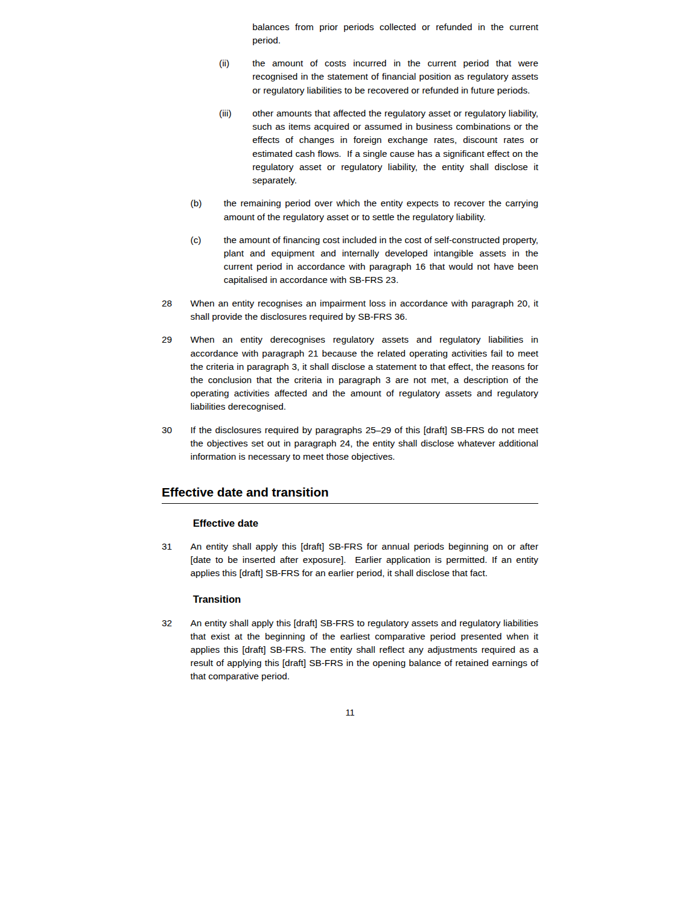balances from prior periods collected or refunded in the current period.
(ii)
the amount of costs incurred in the current period that were recognised in the statement of financial position as regulatory assets or regulatory liabilities to be recovered or refunded in future periods.
(iii)
other amounts that affected the regulatory asset or regulatory liability, such as items acquired or assumed in business combinations or the effects of changes in foreign exchange rates, discount rates or estimated cash flows. If a single cause has a significant effect on the regulatory asset or regulatory liability, the entity shall disclose it separately.
(b)
the remaining period over which the entity expects to recover the carrying amount of the regulatory asset or to settle the regulatory liability.
(c)
the amount of financing cost included in the cost of self-constructed property, plant and equipment and internally developed intangible assets in the current period in accordance with paragraph 16 that would not have been capitalised in accordance with SB-FRS 23.
28
When an entity recognises an impairment loss in accordance with paragraph 20, it shall provide the disclosures required by SB-FRS 36.
29
When an entity derecognises regulatory assets and regulatory liabilities in accordance with paragraph 21 because the related operating activities fail to meet the criteria in paragraph 3, it shall disclose a statement to that effect, the reasons for the conclusion that the criteria in paragraph 3 are not met, a description of the operating activities affected and the amount of regulatory assets and regulatory liabilities derecognised.
30
If the disclosures required by paragraphs 25–29 of this [draft] SB-FRS do not meet the objectives set out in paragraph 24, the entity shall disclose whatever additional information is necessary to meet those objectives.
Effective date and transition
Effective date
31
An entity shall apply this [draft] SB-FRS for annual periods beginning on or after [date to be inserted after exposure]. Earlier application is permitted. If an entity applies this [draft] SB-FRS for an earlier period, it shall disclose that fact.
Transition
32
An entity shall apply this [draft] SB-FRS to regulatory assets and regulatory liabilities that exist at the beginning of the earliest comparative period presented when it applies this [draft] SB-FRS. The entity shall reflect any adjustments required as a result of applying this [draft] SB-FRS in the opening balance of retained earnings of that comparative period.
11